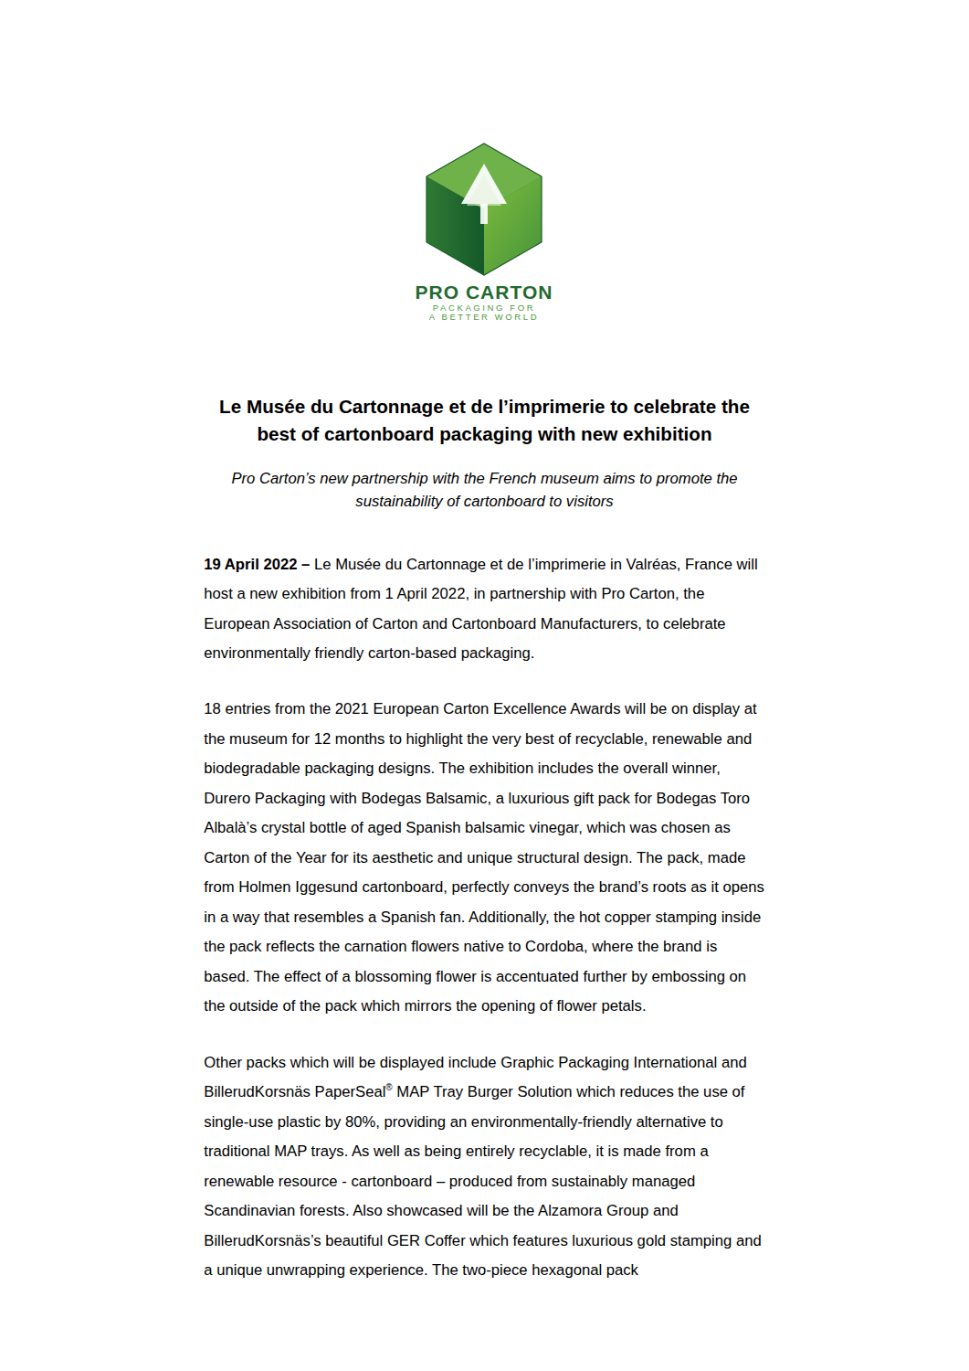PRO CARTON PACKAGING FOR A BETTER WORLD
Le Musée du Cartonnage et de l’imprimerie to celebrate the best of cartonboard packaging with new exhibition
Pro Carton’s new partnership with the French museum aims to promote the sustainability of cartonboard to visitors
19 April 2022 – Le Musée du Cartonnage et de l’imprimerie in Valréas, France will host a new exhibition from 1 April 2022, in partnership with Pro Carton, the European Association of Carton and Cartonboard Manufacturers, to celebrate environmentally friendly carton-based packaging.
18 entries from the 2021 European Carton Excellence Awards will be on display at the museum for 12 months to highlight the very best of recyclable, renewable and biodegradable packaging designs. The exhibition includes the overall winner, Durero Packaging with Bodegas Balsamic, a luxurious gift pack for Bodegas Toro Albalà’s crystal bottle of aged Spanish balsamic vinegar, which was chosen as Carton of the Year for its aesthetic and unique structural design. The pack, made from Holmen Iggesund cartonboard, perfectly conveys the brand’s roots as it opens in a way that resembles a Spanish fan. Additionally, the hot copper stamping inside the pack reflects the carnation flowers native to Cordoba, where the brand is based. The effect of a blossoming flower is accentuated further by embossing on the outside of the pack which mirrors the opening of flower petals.
Other packs which will be displayed include Graphic Packaging International and BillerudKorsnäs PaperSeal® MAP Tray Burger Solution which reduces the use of single-use plastic by 80%, providing an environmentally-friendly alternative to traditional MAP trays. As well as being entirely recyclable, it is made from a renewable resource - cartonboard – produced from sustainably managed Scandinavian forests. Also showcased will be the Alzamora Group and BillerudKorsnäs’s beautiful GER Coffer which features luxurious gold stamping and a unique unwrapping experience. The two-piece hexagonal pack